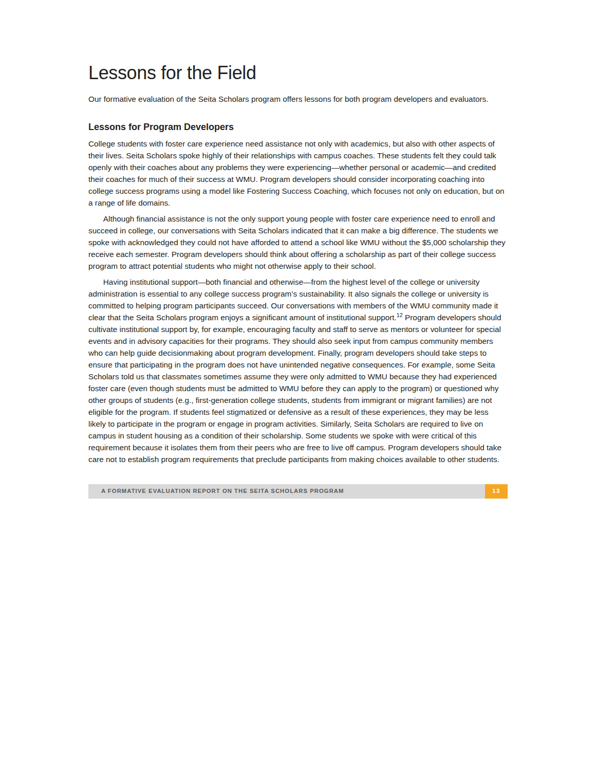Lessons for the Field
Our formative evaluation of the Seita Scholars program offers lessons for both program developers and evaluators.
Lessons for Program Developers
College students with foster care experience need assistance not only with academics, but also with other aspects of their lives. Seita Scholars spoke highly of their relationships with campus coaches. These students felt they could talk openly with their coaches about any problems they were experiencing—whether personal or academic—and credited their coaches for much of their success at WMU. Program developers should consider incorporating coaching into college success programs using a model like Fostering Success Coaching, which focuses not only on education, but on a range of life domains.
Although financial assistance is not the only support young people with foster care experience need to enroll and succeed in college, our conversations with Seita Scholars indicated that it can make a big difference. The students we spoke with acknowledged they could not have afforded to attend a school like WMU without the $5,000 scholarship they receive each semester. Program developers should think about offering a scholarship as part of their college success program to attract potential students who might not otherwise apply to their school.
Having institutional support—both financial and otherwise—from the highest level of the college or university administration is essential to any college success program’s sustainability. It also signals the college or university is committed to helping program participants succeed. Our conversations with members of the WMU community made it clear that the Seita Scholars program enjoys a significant amount of institutional support.12 Program developers should cultivate institutional support by, for example, encouraging faculty and staff to serve as mentors or volunteer for special events and in advisory capacities for their programs. They should also seek input from campus community members who can help guide decisionmaking about program development. Finally, program developers should take steps to ensure that participating in the program does not have unintended negative consequences. For example, some Seita Scholars told us that classmates sometimes assume they were only admitted to WMU because they had experienced foster care (even though students must be admitted to WMU before they can apply to the program) or questioned why other groups of students (e.g., first-generation college students, students from immigrant or migrant families) are not eligible for the program. If students feel stigmatized or defensive as a result of these experiences, they may be less likely to participate in the program or engage in program activities. Similarly, Seita Scholars are required to live on campus in student housing as a condition of their scholarship. Some students we spoke with were critical of this requirement because it isolates them from their peers who are free to live off campus. Program developers should take care not to establish program requirements that preclude participants from making choices available to other students.
A FORMATIVE EVALUATION REPORT ON THE SEITA SCHOLARS PROGRAM
13